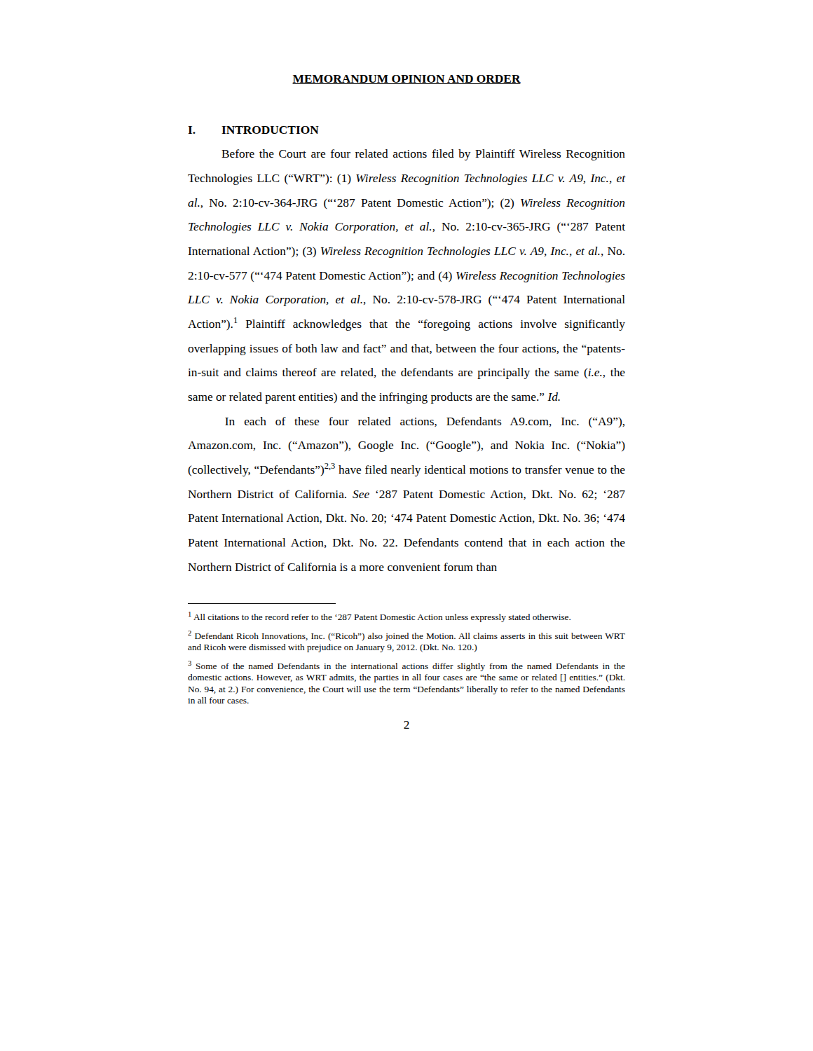MEMORANDUM OPINION AND ORDER
I. INTRODUCTION
Before the Court are four related actions filed by Plaintiff Wireless Recognition Technologies LLC (“WRT”): (1) Wireless Recognition Technologies LLC v. A9, Inc., et al., No. 2:10-cv-364-JRG (“‘287 Patent Domestic Action”); (2) Wireless Recognition Technologies LLC v. Nokia Corporation, et al., No. 2:10-cv-365-JRG (“‘287 Patent International Action”); (3) Wireless Recognition Technologies LLC v. A9, Inc., et al., No. 2:10-cv-577 (“‘474 Patent Domestic Action”); and (4) Wireless Recognition Technologies LLC v. Nokia Corporation, et al., No. 2:10-cv-578-JRG (“‘474 Patent International Action”).1 Plaintiff acknowledges that the “foregoing actions involve significantly overlapping issues of both law and fact” and that, between the four actions, the “patents-in-suit and claims thereof are related, the defendants are principally the same (i.e., the same or related parent entities) and the infringing products are the same.” Id.
In each of these four related actions, Defendants A9.com, Inc. (“A9”), Amazon.com, Inc. (“Amazon”), Google Inc. (“Google”), and Nokia Inc. (“Nokia”) (collectively, “Defendants”)2,3 have filed nearly identical motions to transfer venue to the Northern District of California. See ‘287 Patent Domestic Action, Dkt. No. 62; ‘287 Patent International Action, Dkt. No. 20; ‘474 Patent Domestic Action, Dkt. No. 36; ‘474 Patent International Action, Dkt. No. 22. Defendants contend that in each action the Northern District of California is a more convenient forum than
1 All citations to the record refer to the ‘287 Patent Domestic Action unless expressly stated otherwise.
2 Defendant Ricoh Innovations, Inc. (“Ricoh”) also joined the Motion. All claims asserts in this suit between WRT and Ricoh were dismissed with prejudice on January 9, 2012. (Dkt. No. 120.)
3 Some of the named Defendants in the international actions differ slightly from the named Defendants in the domestic actions. However, as WRT admits, the parties in all four cases are “the same or related [] entities.” (Dkt. No. 94, at 2.) For convenience, the Court will use the term “Defendants” liberally to refer to the named Defendants in all four cases.
2